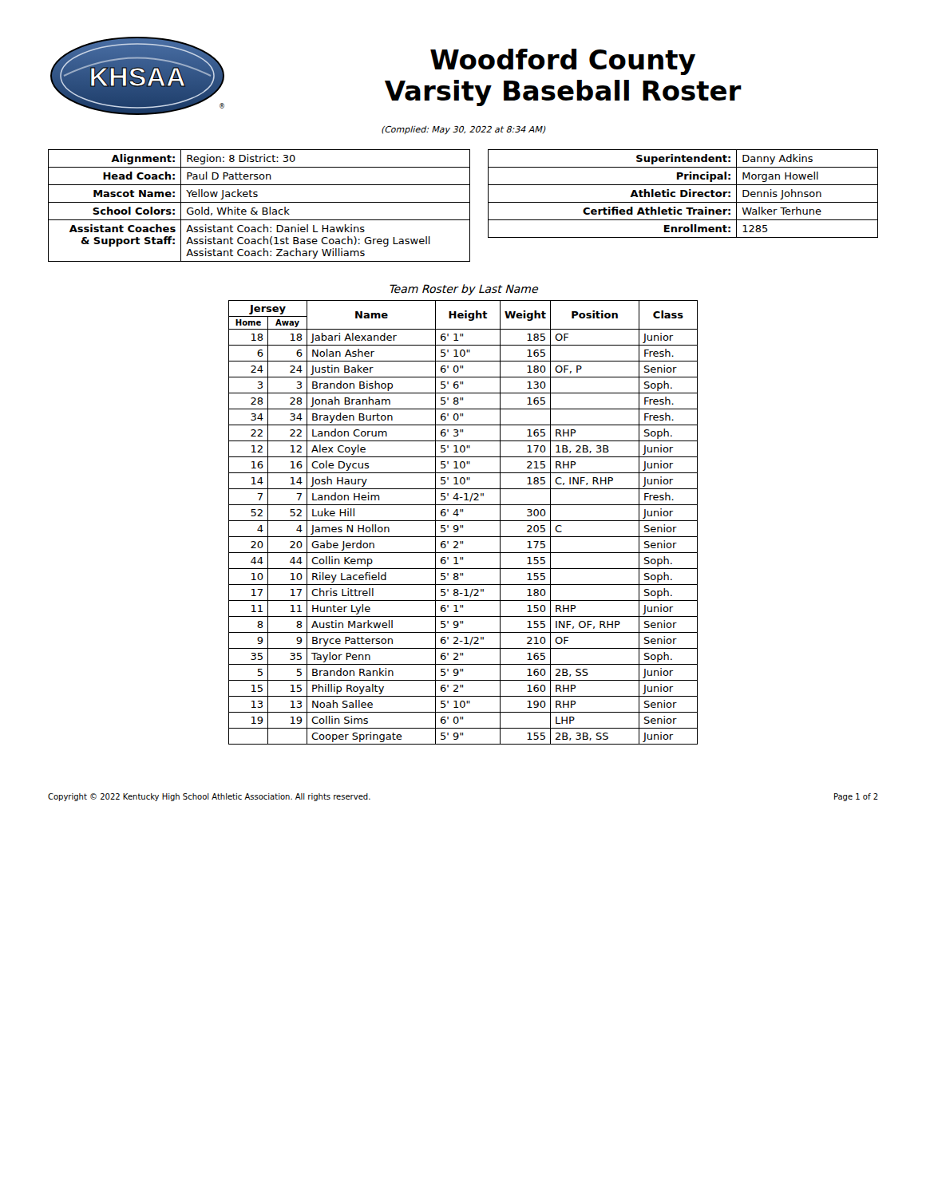KHSAA ®
Woodford County
Varsity Baseball Roster
(Complied: May 30, 2022 at 8:34 AM)
| Alignment: | Region: 8 District: 30 |
| Head Coach: | Paul D Patterson |
| Mascot Name: | Yellow Jackets |
| School Colors: | Gold, White & Black |
| Assistant Coaches & Support Staff: | Assistant Coach: Daniel L Hawkins Assistant Coach(1st Base Coach): Greg Laswell Assistant Coach: Zachary Williams |
| Superintendent: | Danny Adkins |
| Principal: | Morgan Howell |
| Athletic Director: | Dennis Johnson |
| Certified Athletic Trainer: | Walker Terhune |
| Enrollment: | 1285 |
Team Roster by Last Name
| Jersey | Name | Height | Weight | Position | Class |
| --- | --- | --- | --- | --- | --- |
| Home | Away |
| 18 | 18 | Jabari Alexander | 6' 1" | 185 | OF | Junior |
| 6 | 6 | Nolan Asher | 5' 10" | 165 | | Fresh. |
| 24 | 24 | Justin Baker | 6' 0" | 180 | OF, P | Senior |
| 3 | 3 | Brandon Bishop | 5' 6" | 130 | | Soph. |
| 28 | 28 | Jonah Branham | 5' 8" | 165 | | Fresh. |
| 34 | 34 | Brayden Burton | 6' 0" | | | Fresh. |
| 22 | 22 | Landon Corum | 6' 3" | 165 | RHP | Soph. |
| 12 | 12 | Alex Coyle | 5' 10" | 170 | 1B, 2B, 3B | Junior |
| 16 | 16 | Cole Dycus | 5' 10" | 215 | RHP | Junior |
| 14 | 14 | Josh Haury | 5' 10" | 185 | C, INF, RHP | Junior |
| 7 | 7 | Landon Heim | 5' 4-1/2" | | | Fresh. |
| 52 | 52 | Luke Hill | 6' 4" | 300 | | Junior |
| 4 | 4 | James N Hollon | 5' 9" | 205 | C | Senior |
| 20 | 20 | Gabe Jerdon | 6' 2" | 175 | | Senior |
| 44 | 44 | Collin Kemp | 6' 1" | 155 | | Soph. |
| 10 | 10 | Riley Lacefield | 5' 8" | 155 | | Soph. |
| 17 | 17 | Chris Littrell | 5' 8-1/2" | 180 | | Soph. |
| 11 | 11 | Hunter Lyle | 6' 1" | 150 | RHP | Junior |
| 8 | 8 | Austin Markwell | 5' 9" | 155 | INF, OF, RHP | Senior |
| 9 | 9 | Bryce Patterson | 6' 2-1/2" | 210 | OF | Senior |
| 35 | 35 | Taylor Penn | 6' 2" | 165 | | Soph. |
| 5 | 5 | Brandon Rankin | 5' 9" | 160 | 2B, SS | Junior |
| 15 | 15 | Phillip Royalty | 6' 2" | 160 | RHP | Junior |
| 13 | 13 | Noah Sallee | 5' 10" | 190 | RHP | Senior |
| 19 | 19 | Collin Sims | 6' 0" | | LHP | Senior |
| | | Cooper Springate | 5' 9" | 155 | 2B, 3B, SS | Junior |
Copyright © 2022 Kentucky High School Athletic Association. All rights reserved.
Page 1 of 2